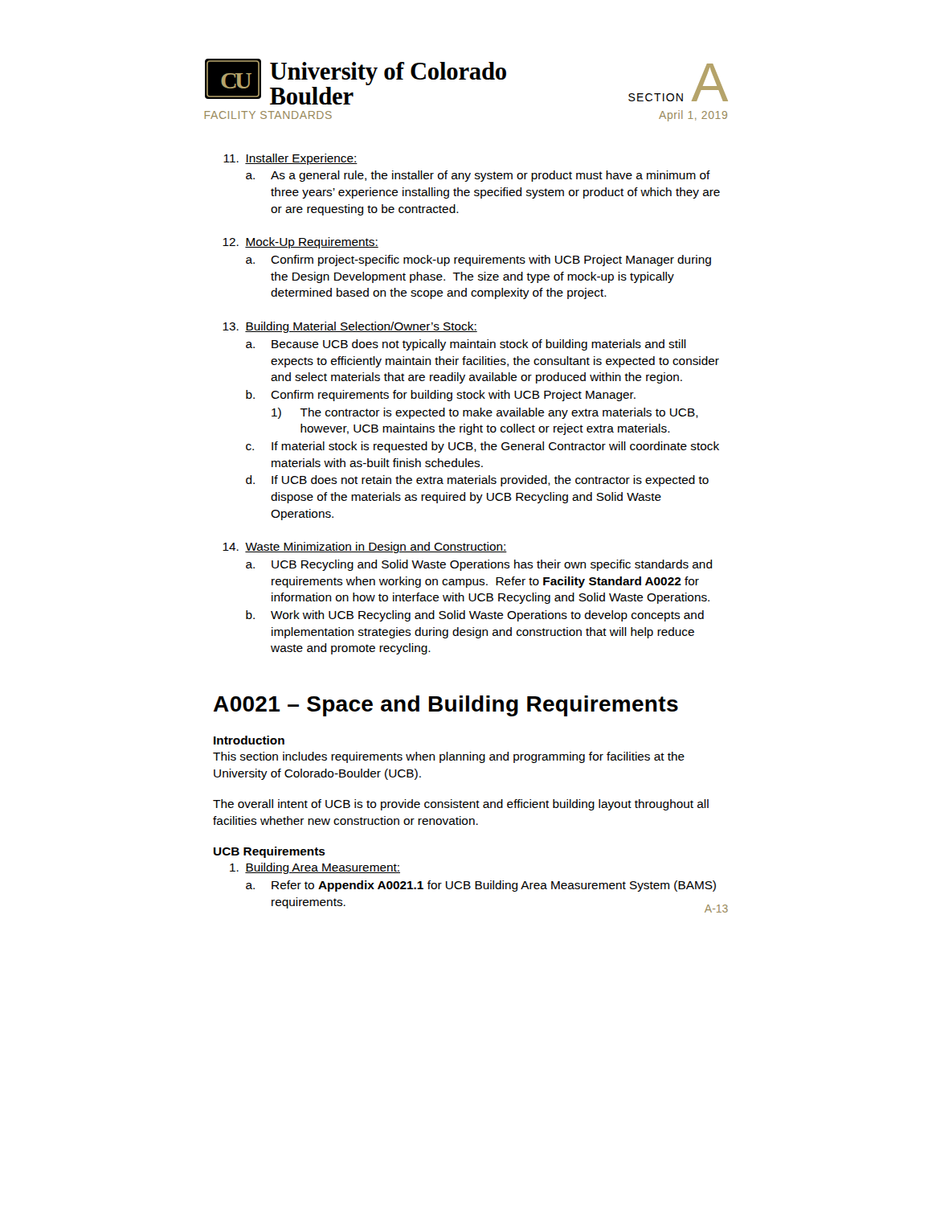C U
University of ColoradoBoulder
Section A
Facility Standards April 1, 2019
11. Installer Experience:
a. As a general rule, the installer of any system or product must have a minimum of three years’ experience installing the specified system or product of which they are or are requesting to be contracted.
12. Mock-Up Requirements:
a. Confirm project-specific mock-up requirements with UCB Project Manager during the Design Development phase. The size and type of mock-up is typically determined based on the scope and complexity of the project.
13. Building Material Selection/Owner’s Stock:
a. Because UCB does not typically maintain stock of building materials and still expects to efficiently maintain their facilities, the consultant is expected to consider and select materials that are readily available or produced within the region.
b. Confirm requirements for building stock with UCB Project Manager.
1) The contractor is expected to make available any extra materials to UCB, however, UCB maintains the right to collect or reject extra materials.
c. If material stock is requested by UCB, the General Contractor will coordinate stock materials with as-built finish schedules.
d. If UCB does not retain the extra materials provided, the contractor is expected to dispose of the materials as required by UCB Recycling and Solid Waste Operations.
14. Waste Minimization in Design and Construction:
a. UCB Recycling and Solid Waste Operations has their own specific standards and requirements when working on campus. Refer to Facility Standard A0022 for information on how to interface with UCB Recycling and Solid Waste Operations.
b. Work with UCB Recycling and Solid Waste Operations to develop concepts and implementation strategies during design and construction that will help reduce waste and promote recycling.
A0021 – Space and Building Requirements
Introduction
This section includes requirements when planning and programming for facilities at the University of Colorado-Boulder (UCB).
The overall intent of UCB is to provide consistent and efficient building layout throughout all facilities whether new construction or renovation.
UCB Requirements
1. Building Area Measurement:
a. Refer to Appendix A0021.1 for UCB Building Area Measurement System (BAMS) requirements.
A-13